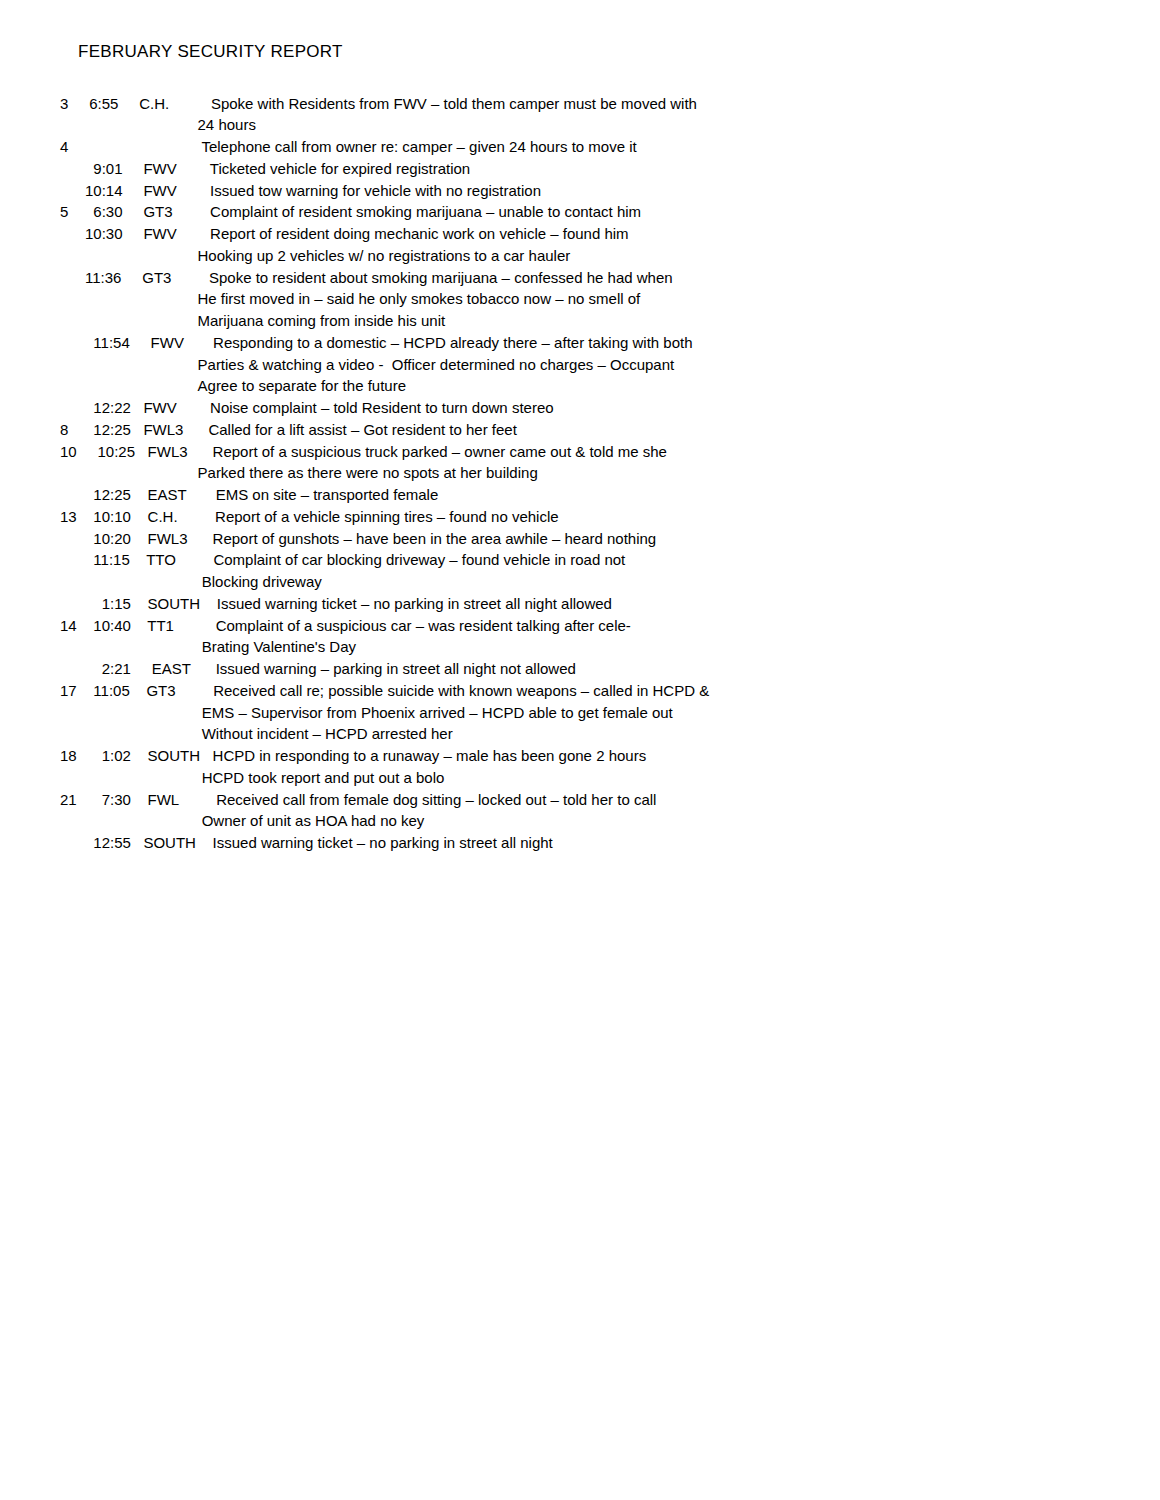FEBRUARY SECURITY REPORT
3 6:55 C.H. Spoke with Residents from FWV – told them camper must be moved with 24 hours 4 Telephone call from owner re: camper – given 24 hours to move it 9:01 FWV Ticketed vehicle for expired registration 10:14 FWV Issued tow warning for vehicle with no registration 5 6:30 GT3 Complaint of resident smoking marijuana – unable to contact him 10:30 FWV Report of resident doing mechanic work on vehicle – found him Hooking up 2 vehicles w/ no registrations to a car hauler 11:36 GT3 Spoke to resident about smoking marijuana – confessed he had when He first moved in – said he only smokes tobacco now – no smell of Marijuana coming from inside his unit 11:54 FWV Responding to a domestic – HCPD already there – after taking with both Parties & watching a video - Officer determined no charges – Occupant Agree to separate for the future 12:22 FWV Noise complaint – told Resident to turn down stereo 8 12:25 FWL3 Called for a lift assist – Got resident to her feet 10 10:25 FWL3 Report of a suspicious truck parked – owner came out & told me she Parked there as there were no spots at her building 12:25 EAST EMS on site – transported female 13 10:10 C.H. Report of a vehicle spinning tires – found no vehicle 10:20 FWL3 Report of gunshots – have been in the area awhile – heard nothing 11:15 TTO Complaint of car blocking driveway – found vehicle in road not Blocking driveway 1:15 SOUTH Issued warning ticket – no parking in street all night allowed 14 10:40 TT1 Complaint of a suspicious car – was resident talking after cele- Brating Valentine's Day 2:21 EAST Issued warning – parking in street all night not allowed 17 11:05 GT3 Received call re; possible suicide with known weapons – called in HCPD & EMS – Supervisor from Phoenix arrived – HCPD able to get female out Without incident – HCPD arrested her 18 1:02 SOUTH HCPD in responding to a runaway – male has been gone 2 hours HCPD took report and put out a bolo 21 7:30 FWL Received call from female dog sitting – locked out – told her to call Owner of unit as HOA had no key 12:55 SOUTH Issued warning ticket – no parking in street all night